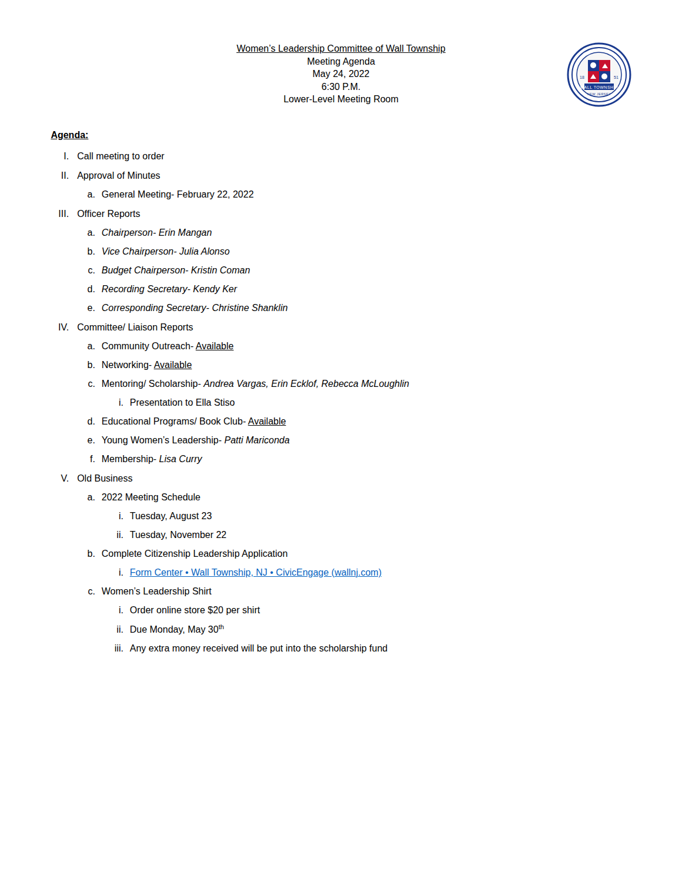Women’s Leadership Committee of Wall Township
Meeting Agenda
May 24, 2022
6:30 P.M.
Lower-Level Meeting Room
Wall Township New Jersey seal WALL TOWNSHIP 18 51 NEW JERSEY
Agenda:
Call meeting to order
Approval of Minutes
General Meeting- February 22, 2022
Officer Reports
Chairperson- Erin Mangan
Vice Chairperson- Julia Alonso
Budget Chairperson- Kristin Coman
Recording Secretary- Kendy Ker
Corresponding Secretary- Christine Shanklin
Committee/ Liaison Reports
Community Outreach- Available
Networking- Available
Mentoring/ Scholarship- Andrea Vargas, Erin Ecklof, Rebecca McLoughlin
Presentation to Ella Stiso
Educational Programs/ Book Club- Available
Young Women’s Leadership- Patti Mariconda
Membership- Lisa Curry
Old Business
2022 Meeting Schedule
Tuesday, August 23
Tuesday, November 22
Complete Citizenship Leadership Application
Form Center • Wall Township, NJ • CivicEngage (wallnj.com)
Women’s Leadership Shirt
Order online store $20 per shirt
Due Monday, May 30th
Any extra money received will be put into the scholarship fund